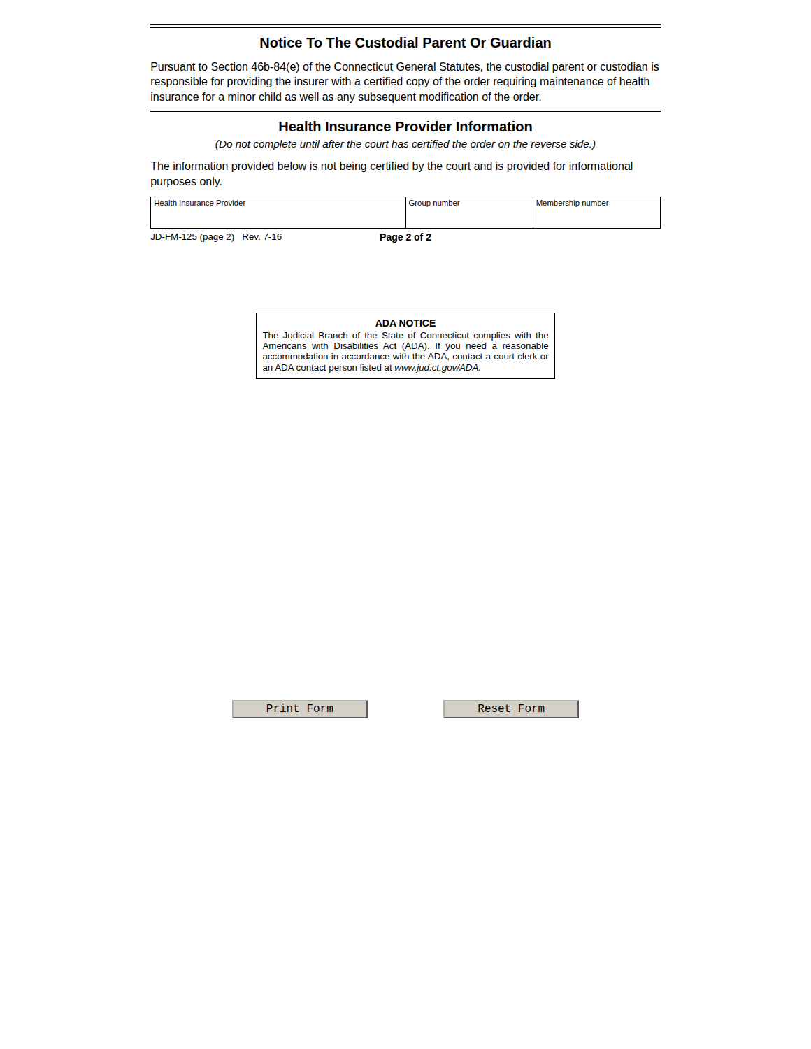Notice To The Custodial Parent Or Guardian
Pursuant to Section 46b-84(e) of the Connecticut General Statutes, the custodial parent or custodian is responsible for providing the insurer with a certified copy of the order requiring maintenance of health insurance for a minor child as well as any subsequent modification of the order.
Health Insurance Provider Information
(Do not complete until after the court has certified the order on the reverse side.)
The information provided below is not being certified by the court and is provided for informational purposes only.
| Health Insurance Provider | Group number | Membership number |
JD-FM-125 (page 2) Rev. 7-16 Page 2 of 2
ADA NOTICE
The Judicial Branch of the State of Connecticut complies with the Americans with Disabilities Act (ADA). If you need a reasonable accommodation in accordance with the ADA, contact a court clerk or an ADA contact person listed at www.jud.ct.gov/ADA.
Print Form
Reset Form